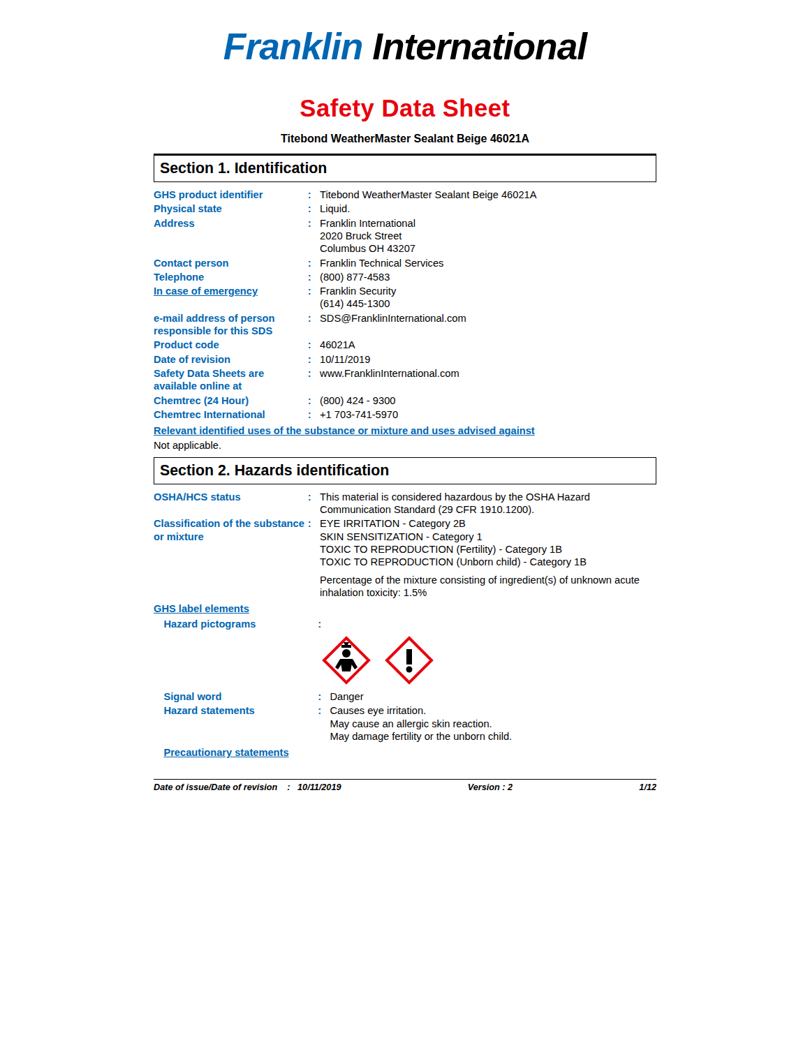Franklin International
Safety Data Sheet
Titebond WeatherMaster Sealant Beige 46021A
Section 1. Identification
| GHS product identifier | : | Titebond WeatherMaster Sealant Beige 46021A |
| Physical state | : | Liquid. |
| Address | : | Franklin International 2020 Bruck Street Columbus OH 43207 |
| Contact person | : | Franklin Technical Services |
| Telephone | : | (800) 877-4583 |
| In case of emergency | : | Franklin Security (614) 445-1300 |
| e-mail address of person responsible for this SDS | : | SDS@FranklinInternational.com |
| Product code | : | 46021A |
| Date of revision | : | 10/11/2019 |
| Safety Data Sheets are available online at | : | www.FranklinInternational.com |
| Chemtrec (24 Hour) | : | (800) 424 - 9300 |
| Chemtrec International | : | +1 703-741-5970 |
Relevant identified uses of the substance or mixture and uses advised against
Not applicable.
Section 2. Hazards identification
| OSHA/HCS status | : | This material is considered hazardous by the OSHA Hazard Communication Standard (29 CFR 1910.1200). |
| Classification of the substance or mixture | : | EYE IRRITATION - Category 2B SKIN SENSITIZATION - Category 1 TOXIC TO REPRODUCTION (Fertility) - Category 1B TOXIC TO REPRODUCTION (Unborn child) - Category 1B |
| | | Percentage of the mixture consisting of ingredient(s) of unknown acute inhalation toxicity: 1.5% |
GHS label elements
| Hazard pictograms | : | |
| Signal word | : | Danger |
| Hazard statements | : | Causes eye irritation. May cause an allergic skin reaction. May damage fertility or the unborn child. |
Precautionary statements
Date of issue/Date of revision : 10/11/2019
Version : 2
1/12